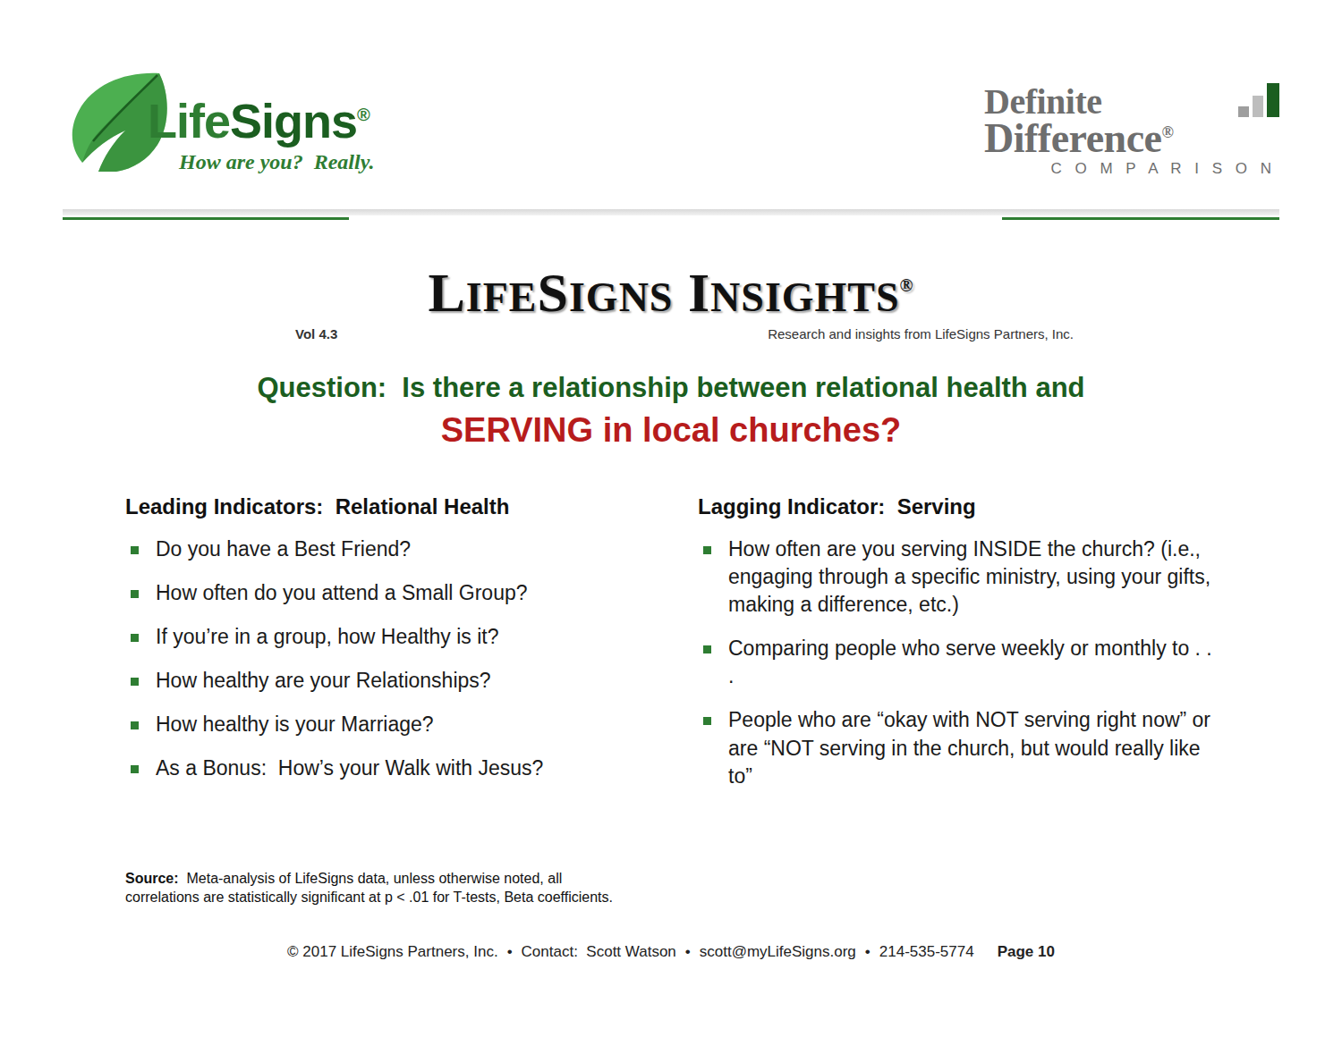Life Signs®
How are you? Really.
Definite
Difference®
C O M P A R I S O N
LIFESIGNS INSIGHTS®
Vol 4.3 Research and insights from LifeSigns Partners, Inc.
Question: Is there a relationship between relational health and SERVING in local churches?
Leading Indicators: Relational Health
Do you have a Best Friend?
How often do you attend a Small Group?
If you’re in a group, how Healthy is it?
How healthy are your Relationships?
How healthy is your Marriage?
As a Bonus: How’s your Walk with Jesus?
Lagging Indicator: Serving
How often are you serving INSIDE the church? (i.e., engaging through a specific ministry, using your gifts, making a difference, etc.)
Comparing people who serve weekly or monthly to . . .
People who are “okay with NOT serving right now” or are “NOT serving in the church, but would really like to”
Source: Meta-analysis of LifeSigns data, unless otherwise noted, all correlations are statistically significant at p < .01 for T-tests, Beta coefficients.
© 2017 LifeSigns Partners, Inc.•Contact: Scott Watson•scott@myLifeSigns.org•214-535-5774Page 10